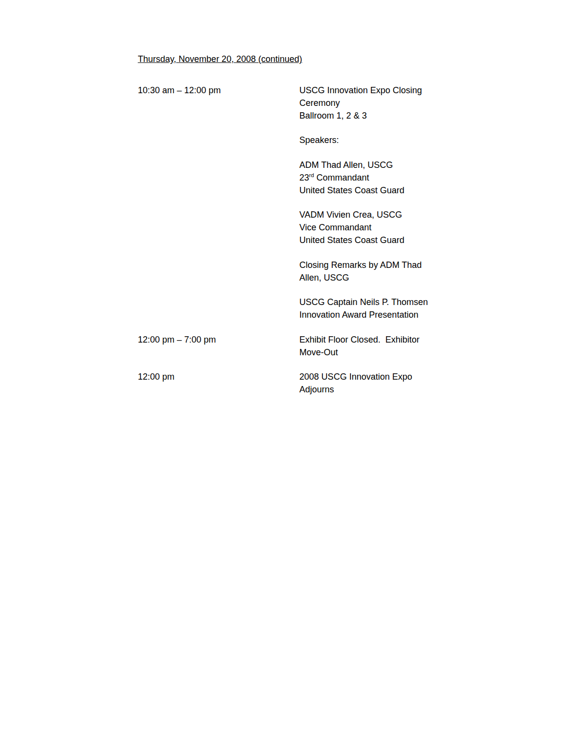Thursday, November 20, 2008 (continued)
| 10:30 am – 12:00 pm | USCG Innovation Expo Closing Ceremony Ballroom 1, 2 & 3 Speakers: ADM Thad Allen, USCG 23 rd Commandant United States Coast Guard VADM Vivien Crea, USCG Vice Commandant United States Coast Guard Closing Remarks by ADM Thad Allen, USCG USCG Captain Neils P. Thomsen Innovation Award Presentation |
| 12:00 pm – 7:00 pm | Exhibit Floor Closed. Exhibitor Move-Out |
| 12:00 pm | 2008 USCG Innovation Expo Adjourns |